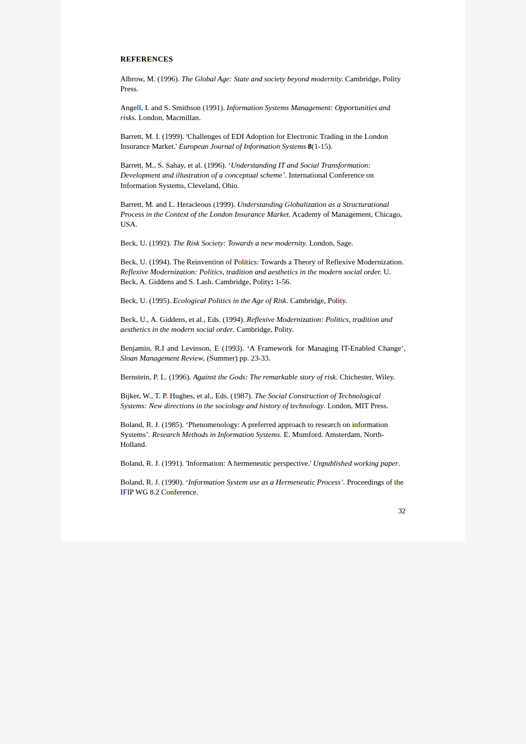REFERENCES
Albrow, M. (1996). The Global Age: State and society beyond modernity. Cambridge, Polity Press.
Angell, I. and S. Smithson (1991). Information Systems Management: Opportunities and risks. London, Macmillan.
Barrett, M. I. (1999). 'Challenges of EDI Adoption for Electronic Trading in the London Insurance Market.' European Journal of Information Systems 8(1-15).
Barrett, M., S. Sahay, et al. (1996). ‘Understanding IT and Social Transformation: Development and illustration of a conceptual scheme’. International Conference on Information Systems, Cleveland, Ohio.
Barrett, M. and L. Heracleous (1999). Understanding Globalization as a Structurational Process in the Context of the London Insurance Market. Academy of Management, Chicago, USA.
Beck, U. (1992). The Risk Society: Towards a new modernity. London, Sage.
Beck, U. (1994). The Reinvention of Politics: Towards a Theory of Reflexive Modernization. Reflexive Modernization: Politics, tradition and aesthetics in the modern social order. U. Beck, A. Giddens and S. Lash. Cambridge, Polity: 1-56.
Beck, U. (1995). Ecological Politics in the Age of Risk. Cambridge, Polity.
Beck, U., A. Giddens, et al., Eds. (1994). Reflexive Modernization: Politics, tradition and aesthetics in the modern social order. Cambridge, Polity.
Benjamin, R.I and Levinson, E (1993). ‘A Framework for Managing IT-Enabled Change’, Sloan Management Review, (Summer) pp. 23-33.
Bernstein, P. L. (1996). Against the Gods: The remarkable story of risk. Chichester, Wiley.
Bijker, W., T. P. Hughes, et al., Eds. (1987). The Social Construction of Technological Systems: New directions in the sociology and history of technology. London, MIT Press.
Boland, R. J. (1985). ‘Phenomenology: A preferred approach to research on information Systems’. Research Methods in Information Systems. E. Mumford. Amsterdam, North-Holland.
Boland, R. J. (1991). 'Information: A hermeneutic perspective.' Unpublished working paper.
Boland, R. J. (1990). ‘Information System use as a Hermeneutic Process’. Proceedings of the IFIP WG 8.2 Conference.
32